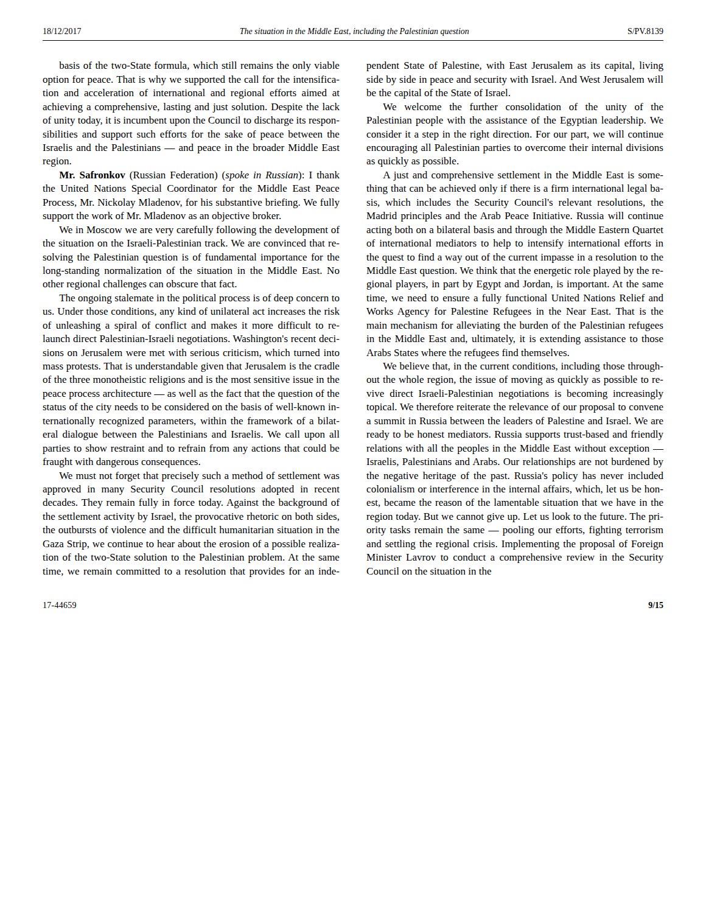18/12/2017 The situation in the Middle East, including the Palestinian question S/PV.8139
basis of the two-State formula, which still remains the only viable option for peace. That is why we supported the call for the intensification and acceleration of international and regional efforts aimed at achieving a comprehensive, lasting and just solution. Despite the lack of unity today, it is incumbent upon the Council to discharge its responsibilities and support such efforts for the sake of peace between the Israelis and the Palestinians — and peace in the broader Middle East region.
Mr. Safronkov (Russian Federation) (spoke in Russian): I thank the United Nations Special Coordinator for the Middle East Peace Process, Mr. Nickolay Mladenov, for his substantive briefing. We fully support the work of Mr. Mladenov as an objective broker.
We in Moscow we are very carefully following the development of the situation on the Israeli-Palestinian track. We are convinced that resolving the Palestinian question is of fundamental importance for the long-standing normalization of the situation in the Middle East. No other regional challenges can obscure that fact.
The ongoing stalemate in the political process is of deep concern to us. Under those conditions, any kind of unilateral act increases the risk of unleashing a spiral of conflict and makes it more difficult to relaunch direct Palestinian-Israeli negotiations. Washington's recent decisions on Jerusalem were met with serious criticism, which turned into mass protests. That is understandable given that Jerusalem is the cradle of the three monotheistic religions and is the most sensitive issue in the peace process architecture — as well as the fact that the question of the status of the city needs to be considered on the basis of well-known internationally recognized parameters, within the framework of a bilateral dialogue between the Palestinians and Israelis. We call upon all parties to show restraint and to refrain from any actions that could be fraught with dangerous consequences.
We must not forget that precisely such a method of settlement was approved in many Security Council resolutions adopted in recent decades. They remain fully in force today. Against the background of the settlement activity by Israel, the provocative rhetoric on both sides, the outbursts of violence and the difficult humanitarian situation in the Gaza Strip, we continue to hear about the erosion of a possible realization of the two-State solution to the Palestinian problem. At the same time, we remain committed to a resolution that provides for an independent State of Palestine, with East Jerusalem as its capital, living side by side in peace and security with Israel. And West Jerusalem will be the capital of the State of Israel.
We welcome the further consolidation of the unity of the Palestinian people with the assistance of the Egyptian leadership. We consider it a step in the right direction. For our part, we will continue encouraging all Palestinian parties to overcome their internal divisions as quickly as possible.
A just and comprehensive settlement in the Middle East is something that can be achieved only if there is a firm international legal basis, which includes the Security Council's relevant resolutions, the Madrid principles and the Arab Peace Initiative. Russia will continue acting both on a bilateral basis and through the Middle Eastern Quartet of international mediators to help to intensify international efforts in the quest to find a way out of the current impasse in a resolution to the Middle East question. We think that the energetic role played by the regional players, in part by Egypt and Jordan, is important. At the same time, we need to ensure a fully functional United Nations Relief and Works Agency for Palestine Refugees in the Near East. That is the main mechanism for alleviating the burden of the Palestinian refugees in the Middle East and, ultimately, it is extending assistance to those Arabs States where the refugees find themselves.
We believe that, in the current conditions, including those throughout the whole region, the issue of moving as quickly as possible to revive direct Israeli-Palestinian negotiations is becoming increasingly topical. We therefore reiterate the relevance of our proposal to convene a summit in Russia between the leaders of Palestine and Israel. We are ready to be honest mediators. Russia supports trust-based and friendly relations with all the peoples in the Middle East without exception — Israelis, Palestinians and Arabs. Our relationships are not burdened by the negative heritage of the past. Russia's policy has never included colonialism or interference in the internal affairs, which, let us be honest, became the reason of the lamentable situation that we have in the region today. But we cannot give up. Let us look to the future. The priority tasks remain the same — pooling our efforts, fighting terrorism and settling the regional crisis. Implementing the proposal of Foreign Minister Lavrov to conduct a comprehensive review in the Security Council on the situation in the
17-44659 9/15